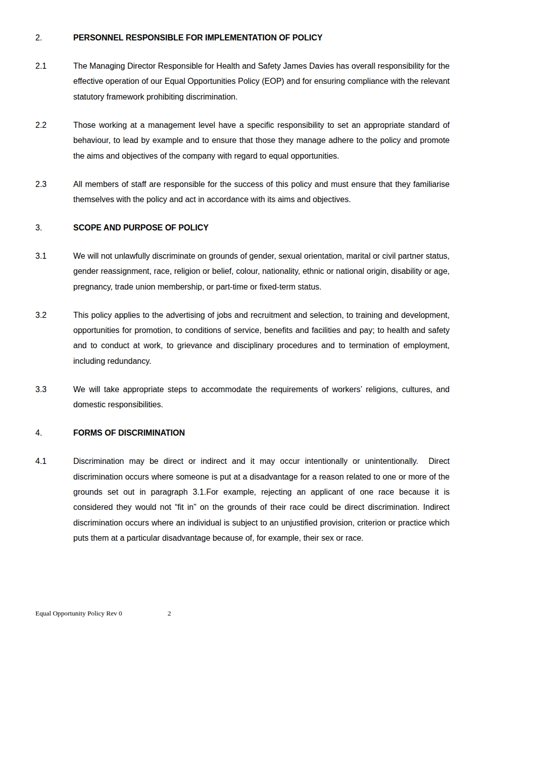2.
PERSONNEL RESPONSIBLE FOR IMPLEMENTATION OF POLICY
2.1
The Managing Director Responsible for Health and Safety James Davies has overall responsibility for the effective operation of our Equal Opportunities Policy (EOP) and for ensuring compliance with the relevant statutory framework prohibiting discrimination.
2.2
Those working at a management level have a specific responsibility to set an appropriate standard of behaviour, to lead by example and to ensure that those they manage adhere to the policy and promote the aims and objectives of the company with regard to equal opportunities.
2.3
All members of staff are responsible for the success of this policy and must ensure that they familiarise themselves with the policy and act in accordance with its aims and objectives.
3.
SCOPE AND PURPOSE OF POLICY
3.1
We will not unlawfully discriminate on grounds of gender, sexual orientation, marital or civil partner status, gender reassignment, race, religion or belief, colour, nationality, ethnic or national origin, disability or age, pregnancy, trade union membership, or part-time or fixed-term status.
3.2
This policy applies to the advertising of jobs and recruitment and selection, to training and development, opportunities for promotion, to conditions of service, benefits and facilities and pay; to health and safety and to conduct at work, to grievance and disciplinary procedures and to termination of employment, including redundancy.
3.3
We will take appropriate steps to accommodate the requirements of workers’ religions, cultures, and domestic responsibilities.
4.
FORMS OF DISCRIMINATION
4.1
Discrimination may be direct or indirect and it may occur intentionally or unintentionally. Direct discrimination occurs where someone is put at a disadvantage for a reason related to one or more of the grounds set out in paragraph 3.1.For example, rejecting an applicant of one race because it is considered they would not “fit in” on the grounds of their race could be direct discrimination. Indirect discrimination occurs where an individual is subject to an unjustified provision, criterion or practice which puts them at a particular disadvantage because of, for example, their sex or race.
Equal Opportunity Policy Rev 0 2